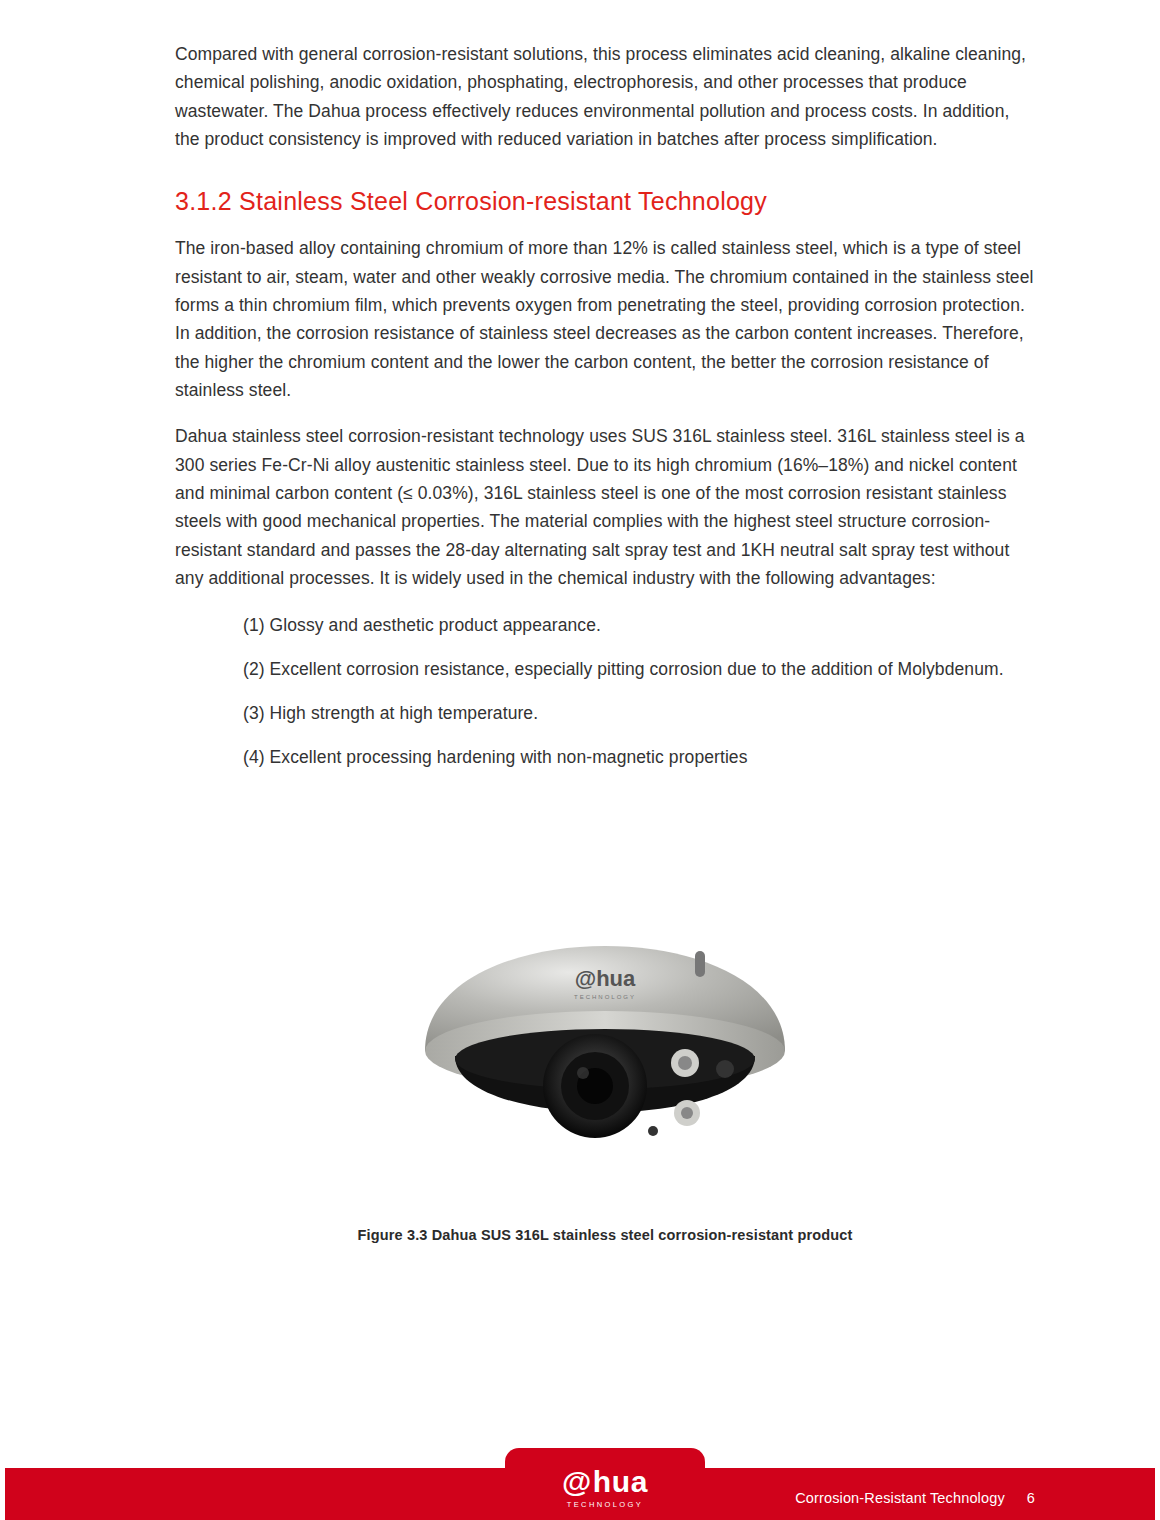Compared with general corrosion-resistant solutions, this process eliminates acid cleaning, alkaline cleaning, chemical polishing, anodic oxidation, phosphating, electrophoresis, and other processes that produce wastewater. The Dahua process effectively reduces environmental pollution and process costs. In addition, the product consistency is improved with reduced variation in batches after process simplification.
3.1.2 Stainless Steel Corrosion-resistant Technology
The iron-based alloy containing chromium of more than 12% is called stainless steel, which is a type of steel resistant to air, steam, water and other weakly corrosive media. The chromium contained in the stainless steel forms a thin chromium film, which prevents oxygen from penetrating the steel, providing corrosion protection. In addition, the corrosion resistance of stainless steel decreases as the carbon content increases. Therefore, the higher the chromium content and the lower the carbon content, the better the corrosion resistance of stainless steel.
Dahua stainless steel corrosion-resistant technology uses SUS 316L stainless steel. 316L stainless steel is a 300 series Fe-Cr-Ni alloy austenitic stainless steel. Due to its high chromium (16%–18%) and nickel content and minimal carbon content (≤ 0.03%), 316L stainless steel is one of the most corrosion resistant stainless steels with good mechanical properties. The material complies with the highest steel structure corrosion-resistant standard and passes the 28-day alternating salt spray test and 1KH neutral salt spray test without any additional processes. It is widely used in the chemical industry with the following advantages:
(1) Glossy and aesthetic product appearance.
(2) Excellent corrosion resistance, especially pitting corrosion due to the addition of Molybdenum.
(3) High strength at high temperature.
(4) Excellent processing hardening with non-magnetic properties
Figure 3.3 Dahua SUS 316L stainless steel corrosion-resistant product
@hua
TECHNOLOGY
Corrosion-Resistant Technology 6